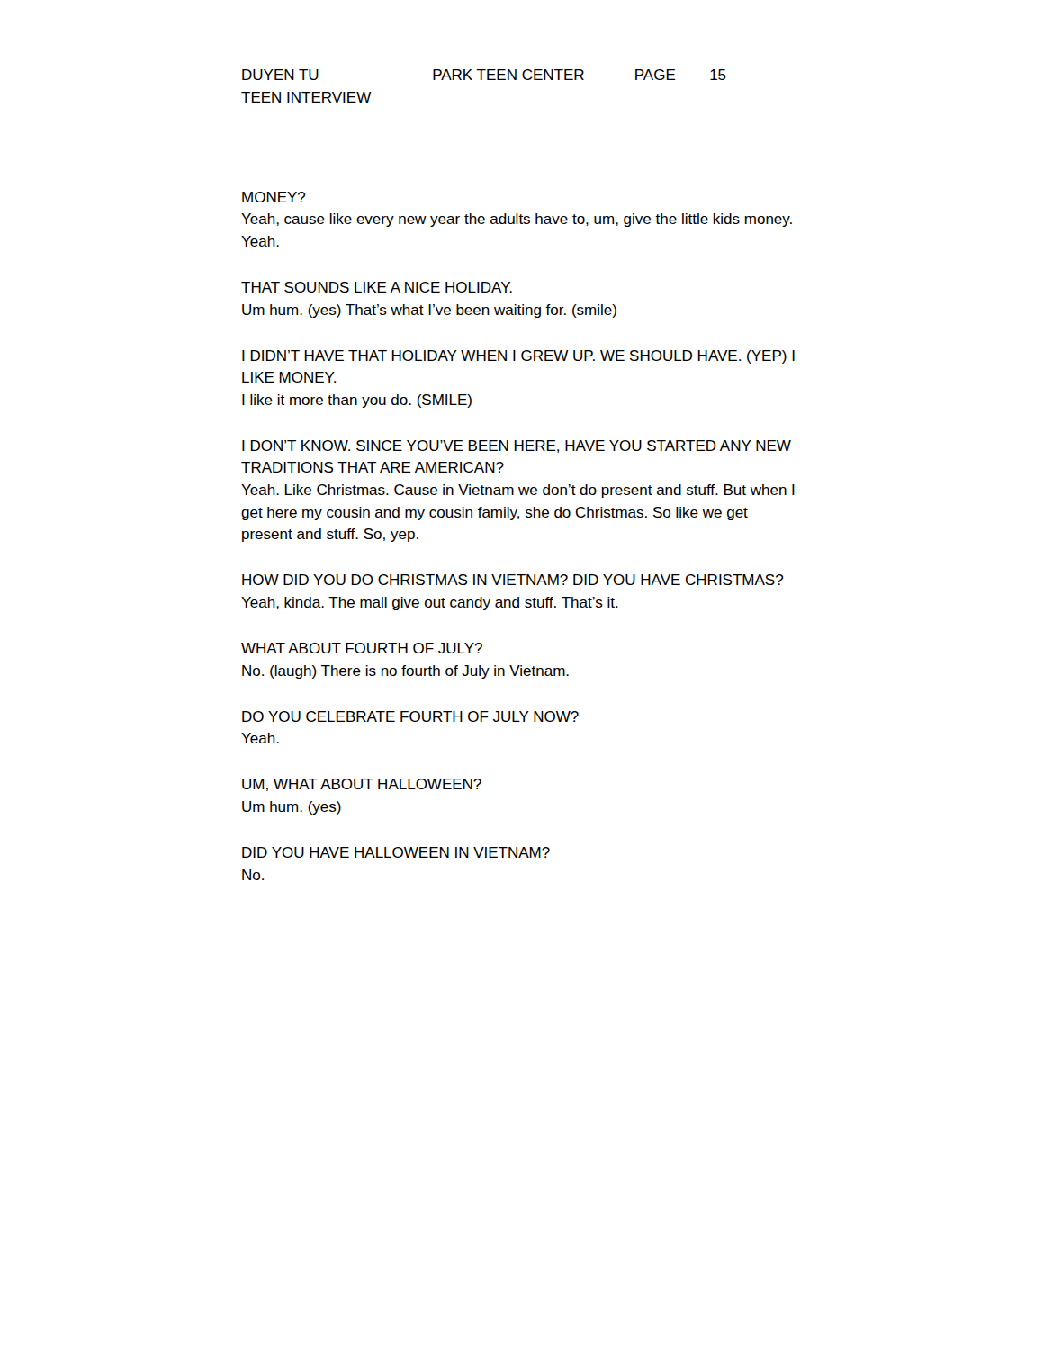DUYEN TU
PARK TEEN CENTER
PAGE15
TEEN INTERVIEW
MONEY?
Yeah, cause like every new year the adults have to, um, give the little kids money. Yeah.
THAT SOUNDS LIKE A NICE HOLIDAY.
Um hum. (yes) That’s what I’ve been waiting for. (smile)
I DIDN’T HAVE THAT HOLIDAY WHEN I GREW UP. WE SHOULD HAVE. (yep) I LIKE MONEY.
I like it more than you do. (SMILE)
I DON’T KNOW. SINCE YOU’VE BEEN HERE, HAVE YOU STARTED ANY NEW TRADITIONS THAT ARE AMERICAN?
Yeah. Like Christmas. Cause in Vietnam we don’t do present and stuff. But when I get here my cousin and my cousin family, she do Christmas. So like we get present and stuff. So, yep.
HOW DID YOU DO CHRISTMAS IN VIETNAM? DID YOU HAVE CHRISTMAS?
Yeah, kinda. The mall give out candy and stuff. That’s it.
WHAT ABOUT FOURTH OF JULY?
No. (laugh) There is no fourth of July in Vietnam.
DO YOU CELEBRATE FOURTH OF JULY NOW?
Yeah.
UM, WHAT ABOUT HALLOWEEN?
Um hum. (yes)
DID YOU HAVE HALLOWEEN IN VIETNAM?
No.